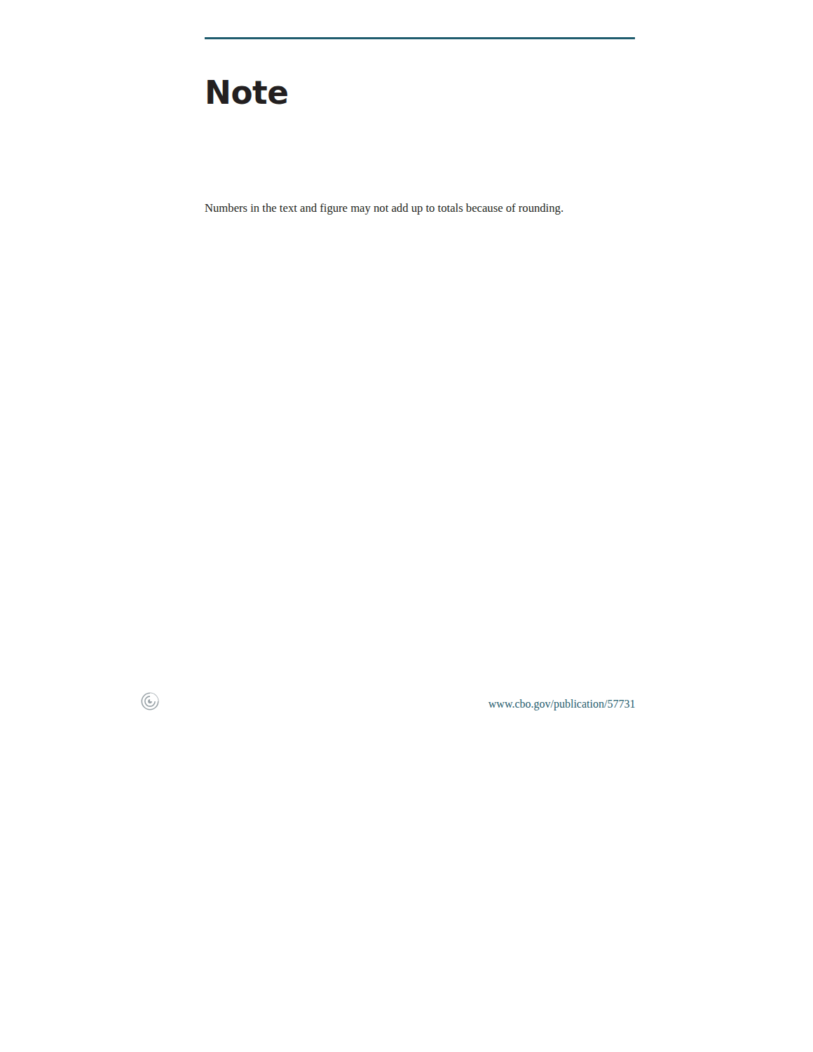Note
Numbers in the text and figure may not add up to totals because of rounding.
www.cbo.gov/publication/57731